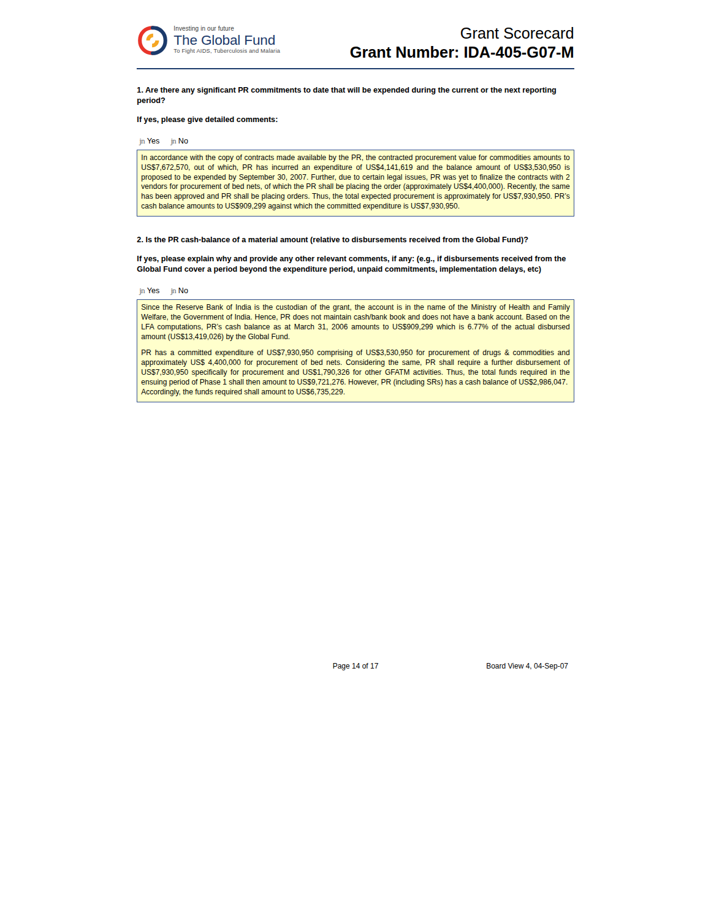Investing in our future
The Global Fund
To Fight AIDS, Tuberculosis and Malaria
Grant Scorecard
Grant Number: IDA-405-G07-M
1. Are there any significant PR commitments to date that will be expended during the current or the next reporting period?
If yes, please give detailed comments:
jn Yes jn No
In accordance with the copy of contracts made available by the PR, the contracted procurement value for commodities amounts to US$7,672,570, out of which, PR has incurred an expenditure of US$4,141,619 and the balance amount of US$3,530,950 is proposed to be expended by September 30, 2007. Further, due to certain legal issues, PR was yet to finalize the contracts with 2 vendors for procurement of bed nets, of which the PR shall be placing the order (approximately US$4,400,000). Recently, the same has been approved and PR shall be placing orders. Thus, the total expected procurement is approximately for US$7,930,950. PR’s cash balance amounts to US$909,299 against which the committed expenditure is US$7,930,950.
2. Is the PR cash-balance of a material amount (relative to disbursements received from the Global Fund)?
If yes, please explain why and provide any other relevant comments, if any: (e.g., if disbursements received from the Global Fund cover a period beyond the expenditure period, unpaid commitments, implementation delays, etc)
jn Yes jn No
Since the Reserve Bank of India is the custodian of the grant, the account is in the name of the Ministry of Health and Family Welfare, the Government of India. Hence, PR does not maintain cash/bank book and does not have a bank account. Based on the LFA computations, PR’s cash balance as at March 31, 2006 amounts to US$909,299 which is 6.77% of the actual disbursed amount (US$13,419,026) by the Global Fund.
PR has a committed expenditure of US$7,930,950 comprising of US$3,530,950 for procurement of drugs & commodities and approximately US$ 4,400,000 for procurement of bed nets. Considering the same, PR shall require a further disbursement of US$7,930,950 specifically for procurement and US$1,790,326 for other GFATM activities. Thus, the total funds required in the ensuing period of Phase 1 shall then amount to US$9,721,276. However, PR (including SRs) has a cash balance of US$2,986,047. Accordingly, the funds required shall amount to US$6,735,229.
Page 14 of 17 Board View 4, 04-Sep-07